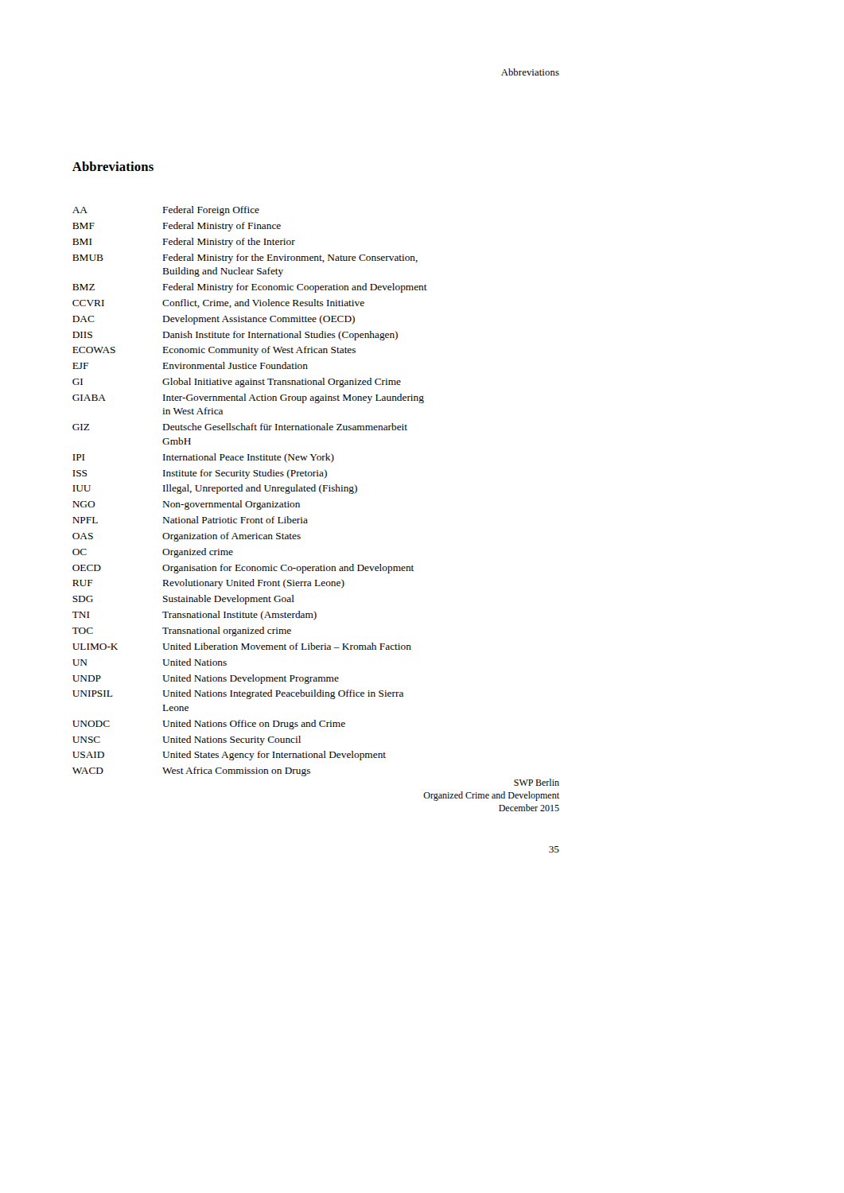Abbreviations
Abbreviations
| AA | Federal Foreign Office |
| BMF | Federal Ministry of Finance |
| BMI | Federal Ministry of the Interior |
| BMUB | Federal Ministry for the Environment, Nature Conservation, Building and Nuclear Safety |
| BMZ | Federal Ministry for Economic Cooperation and Development |
| CCVRI | Conflict, Crime, and Violence Results Initiative |
| DAC | Development Assistance Committee (OECD) |
| DIIS | Danish Institute for International Studies (Copenhagen) |
| ECOWAS | Economic Community of West African States |
| EJF | Environmental Justice Foundation |
| GI | Global Initiative against Transnational Organized Crime |
| GIABA | Inter-Governmental Action Group against Money Laundering in West Africa |
| GIZ | Deutsche Gesellschaft für Internationale Zusammenarbeit GmbH |
| IPI | International Peace Institute (New York) |
| ISS | Institute for Security Studies (Pretoria) |
| IUU | Illegal, Unreported and Unregulated (Fishing) |
| NGO | Non-governmental Organization |
| NPFL | National Patriotic Front of Liberia |
| OAS | Organization of American States |
| OC | Organized crime |
| OECD | Organisation for Economic Co-operation and Development |
| RUF | Revolutionary United Front (Sierra Leone) |
| SDG | Sustainable Development Goal |
| TNI | Transnational Institute (Amsterdam) |
| TOC | Transnational organized crime |
| ULIMO-K | United Liberation Movement of Liberia – Kromah Faction |
| UN | United Nations |
| UNDP | United Nations Development Programme |
| UNIPSIL | United Nations Integrated Peacebuilding Office in Sierra Leone |
| UNODC | United Nations Office on Drugs and Crime |
| UNSC | United Nations Security Council |
| USAID | United States Agency for International Development |
| WACD | West Africa Commission on Drugs |
SWP Berlin
Organized Crime and Development
December 2015
35